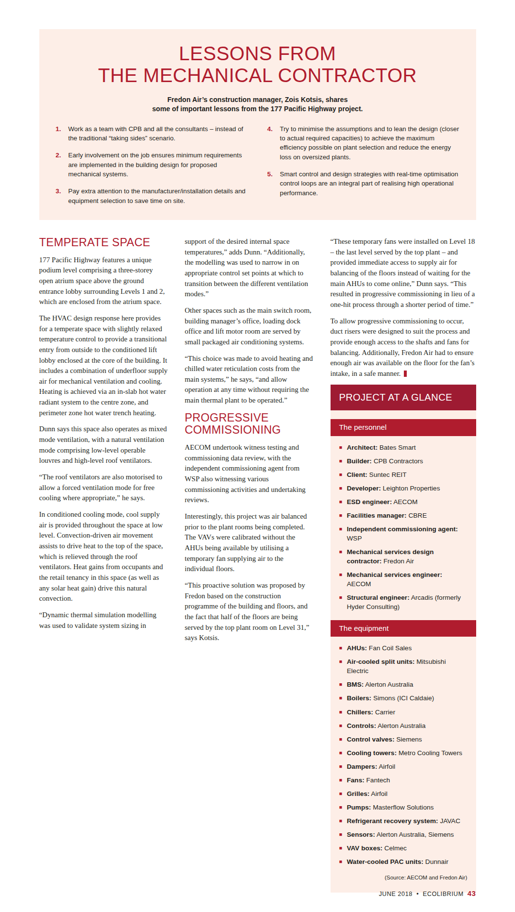Lessons from
the mechanical contractor
Fredon Air’s construction manager, Zois Kotsis, shares
some of important lessons from the 177 Pacific Highway project.
1. Work as a team with CPB and all the consultants – instead of the traditional “taking sides” scenario.
2. Early involvement on the job ensures minimum requirements are implemented in the building design for proposed mechanical systems.
3. Pay extra attention to the manufacturer/installation details and equipment selection to save time on site.
4. Try to minimise the assumptions and to lean the design (closer to actual required capacities) to achieve the maximum efficiency possible on plant selection and reduce the energy loss on oversized plants.
5. Smart control and design strategies with real-time optimisation control loops are an integral part of realising high operational performance.
Temperate space
177 Pacific Highway features a unique podium level comprising a three-storey open atrium space above the ground entrance lobby surrounding Levels 1 and 2, which are enclosed from the atrium space.
The HVAC design response here provides for a temperate space with slightly relaxed temperature control to provide a transitional entry from outside to the conditioned lift lobby enclosed at the core of the building. It includes a combination of underfloor supply air for mechanical ventilation and cooling. Heating is achieved via an in-slab hot water radiant system to the centre zone, and perimeter zone hot water trench heating.
Dunn says this space also operates as mixed mode ventilation, with a natural ventilation mode comprising low-level operable louvres and high-level roof ventilators.
“The roof ventilators are also motorised to allow a forced ventilation mode for free cooling where appropriate,” he says.
In conditioned cooling mode, cool supply air is provided throughout the space at low level. Convection-driven air movement assists to drive heat to the top of the space, which is relieved through the roof ventilators. Heat gains from occupants and the retail tenancy in this space (as well as any solar heat gain) drive this natural convection.
“Dynamic thermal simulation modelling was used to validate system sizing in
support of the desired internal space temperatures,” adds Dunn. “Additionally, the modelling was used to narrow in on appropriate control set points at which to transition between the different ventilation modes.”
Other spaces such as the main switch room, building manager’s office, loading dock office and lift motor room are served by small packaged air conditioning systems.
“This choice was made to avoid heating and chilled water reticulation costs from the main systems,” he says, “and allow operation at any time without requiring the main thermal plant to be operated.”
Progressive
commissioning
AECOM undertook witness testing and commissioning data review, with the independent commissioning agent from WSP also witnessing various commissioning activities and undertaking reviews.
Interestingly, this project was air balanced prior to the plant rooms being completed. The VAVs were calibrated without the AHUs being available by utilising a temporary fan supplying air to the individual floors.
“This proactive solution was proposed by Fredon based on the construction programme of the building and floors, and the fact that half of the floors are being served by the top plant room on Level 31,” says Kotsis.
“These temporary fans were installed on Level 18 – the last level served by the top plant – and provided immediate access to supply air for balancing of the floors instead of waiting for the main AHUs to come online,” Dunn says. “This resulted in progressive commissioning in lieu of a one-hit process through a shorter period of time.”
To allow progressive commissioning to occur, duct risers were designed to suit the process and provide enough access to the shafts and fans for balancing. Additionally, Fredon Air had to ensure enough air was available on the floor for the fan’s intake, in a safe manner.
Project at a glance
The personnel
■Architect: Bates Smart
■Builder: CPB Contractors
■Client: Suntec REIT
■Developer: Leighton Properties
■ESD engineer: AECOM
■Facilities manager: CBRE
■Independent commissioning agent: WSP
■Mechanical services design contractor: Fredon Air
■Mechanical services engineer: AECOM
■Structural engineer: Arcadis (formerly Hyder Consulting)
The equipment
■AHUs: Fan Coil Sales
■Air-cooled split units: Mitsubishi Electric
■BMS: Alerton Australia
■Boilers: Simons (ICI Caldaie)
■Chillers: Carrier
■Controls: Alerton Australia
■Control valves: Siemens
■Cooling towers: Metro Cooling Towers
■Dampers: Airfoil
■Fans: Fantech
■Grilles: Airfoil
■Pumps: Masterflow Solutions
■Refrigerant recovery system: JAVAC
■Sensors: Alerton Australia, Siemens
■VAV boxes: Celmec
■Water-cooled PAC units: Dunnair
(Source: AECOM and Fredon Air)
JUNE 2018 • ECOLIBRIUM43